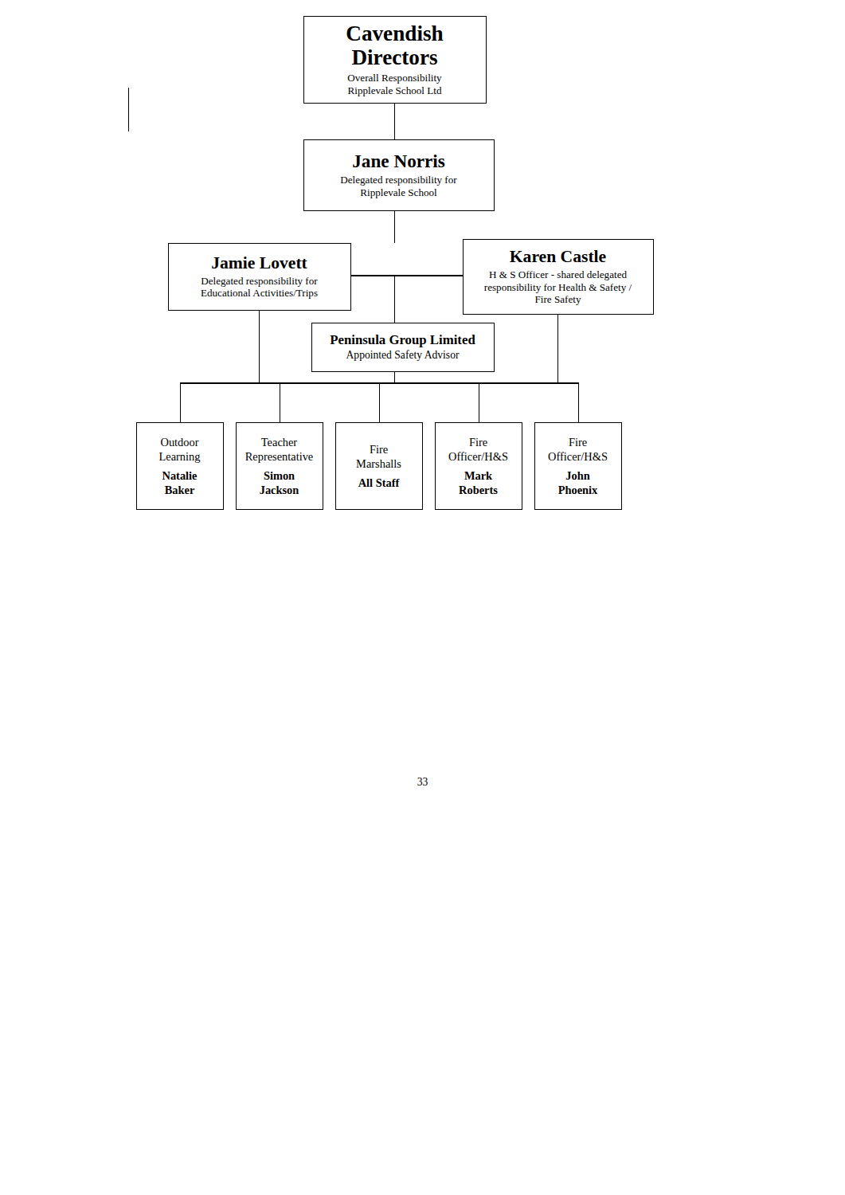Cavendish
Directors
Overall Responsibility
Ripplevale School Ltd
Jane Norris
Delegated responsibility for
Ripplevale School
Jamie Lovett
Delegated responsibility for
Educational Activities/Trips
Karen Castle
H & S Officer - shared delegated
responsibility for Health & Safety /
Fire Safety
Peninsula Group Limited
Appointed Safety Advisor
Outdoor
Learning
Natalie
Baker
Teacher
Representative
Simon
Jackson
Fire
Marshalls
All Staff
Fire
Officer/H&S
Mark
Roberts
Fire
Officer/H&S
John
Phoenix
33